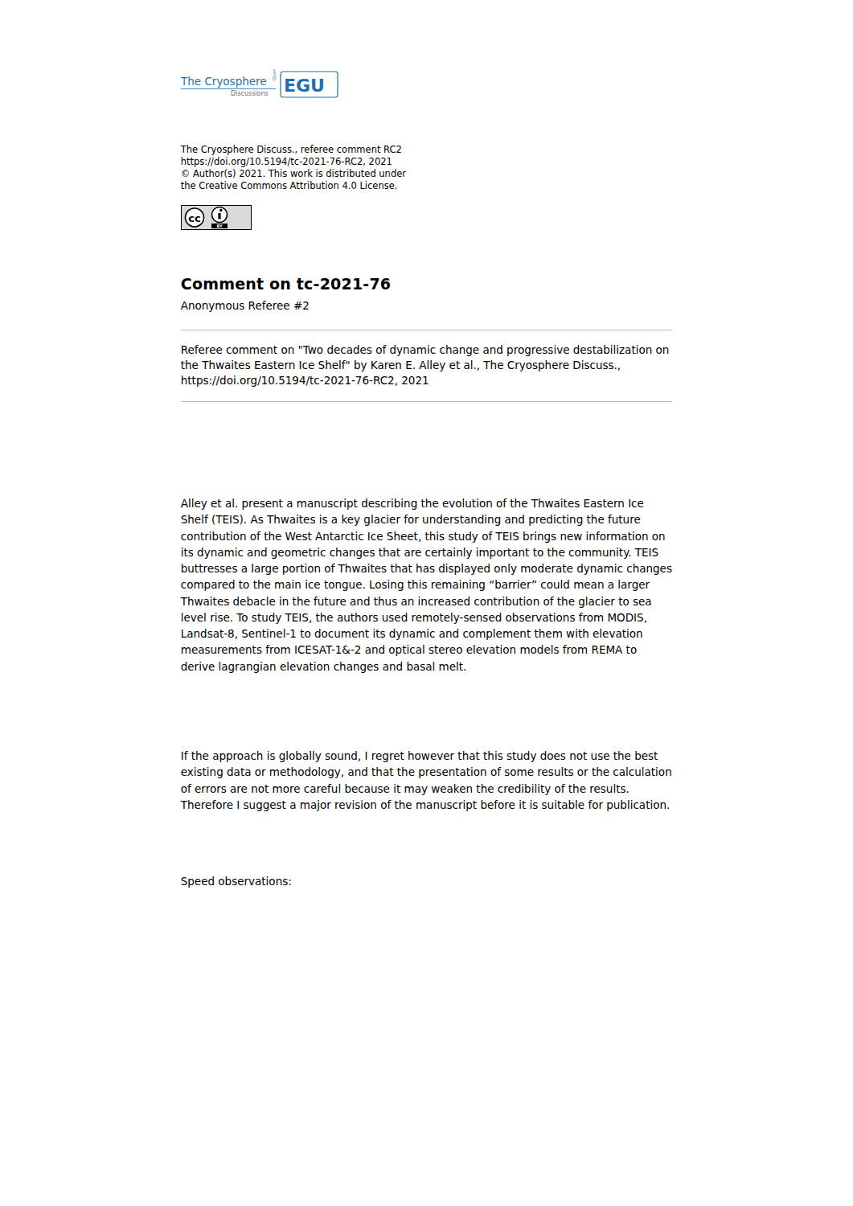The Cryosphere Discussions EGU Open Access
The Cryosphere Discuss., referee comment RC2
https://doi.org/10.5194/tc-2021-76-RC2, 2021
© Author(s) 2021. This work is distributed under
the Creative Commons Attribution 4.0 License.
cc BY
Comment on tc-2021-76
Anonymous Referee #2
Referee comment on "Two decades of dynamic change and progressive destabilization on the Thwaites Eastern Ice Shelf" by Karen E. Alley et al., The Cryosphere Discuss., https://doi.org/10.5194/tc-2021-76-RC2, 2021
Alley et al. present a manuscript describing the evolution of the Thwaites Eastern Ice Shelf (TEIS). As Thwaites is a key glacier for understanding and predicting the future contribution of the West Antarctic Ice Sheet, this study of TEIS brings new information on its dynamic and geometric changes that are certainly important to the community. TEIS buttresses a large portion of Thwaites that has displayed only moderate dynamic changes compared to the main ice tongue. Losing this remaining “barrier” could mean a larger Thwaites debacle in the future and thus an increased contribution of the glacier to sea level rise. To study TEIS, the authors used remotely-sensed observations from MODIS, Landsat-8, Sentinel-1 to document its dynamic and complement them with elevation measurements from ICESAT-1&-2 and optical stereo elevation models from REMA to derive lagrangian elevation changes and basal melt.
If the approach is globally sound, I regret however that this study does not use the best existing data or methodology, and that the presentation of some results or the calculation of errors are not more careful because it may weaken the credibility of the results. Therefore I suggest a major revision of the manuscript before it is suitable for publication.
Speed observations: